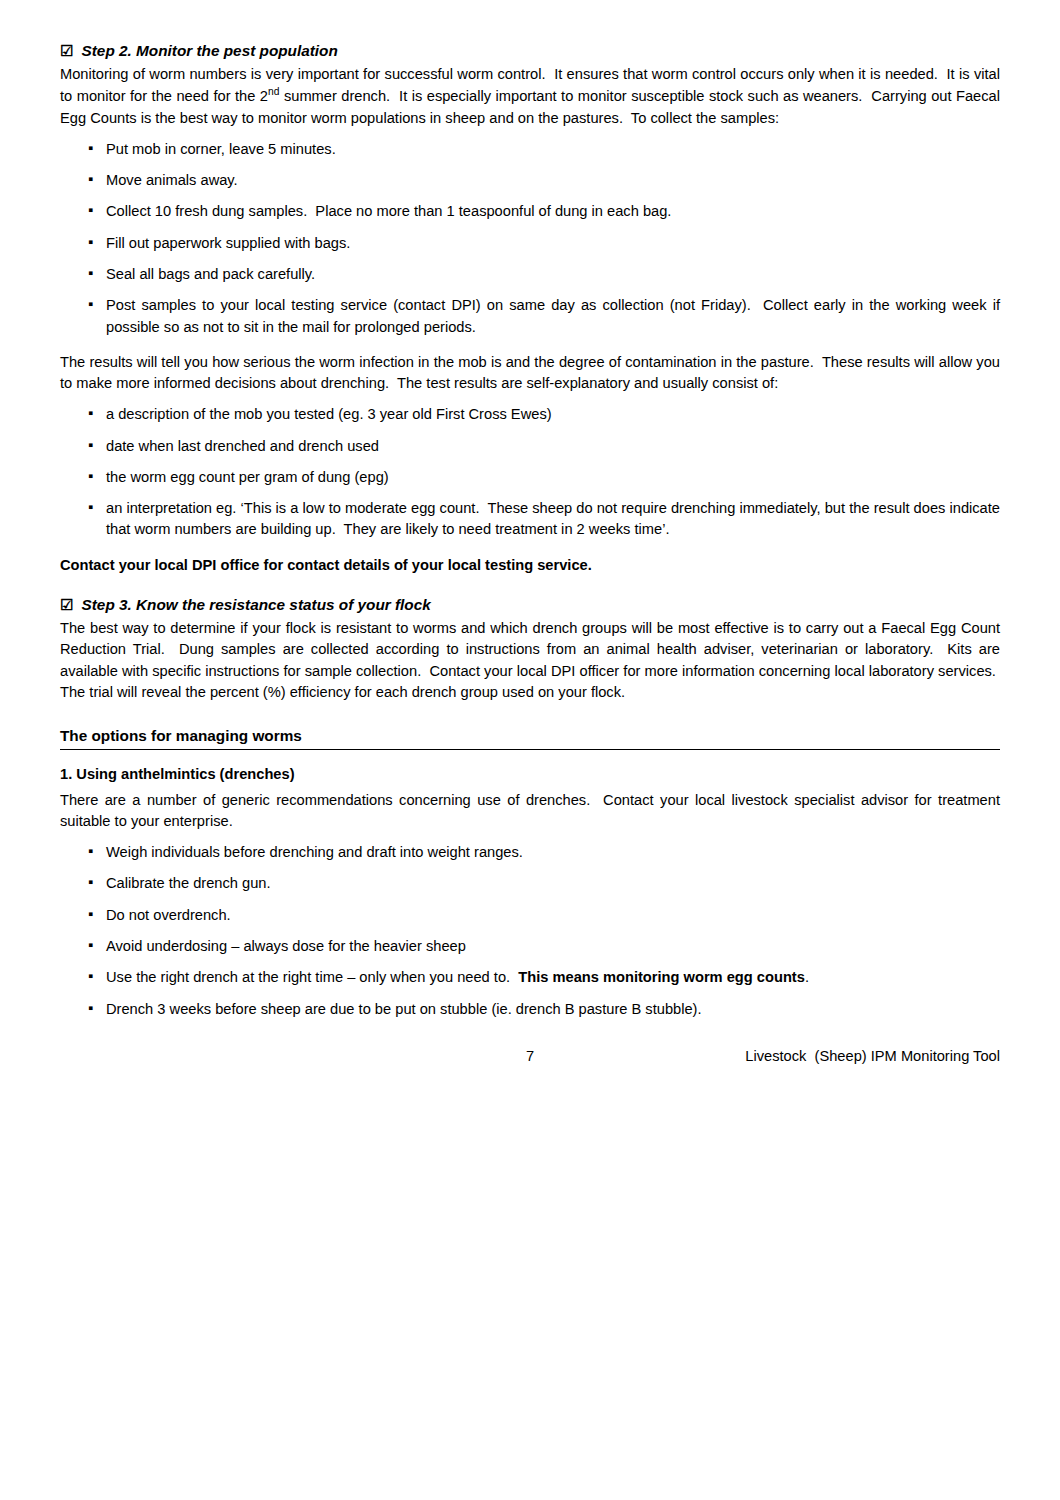Step 2. Monitor the pest population
Monitoring of worm numbers is very important for successful worm control. It ensures that worm control occurs only when it is needed. It is vital to monitor for the need for the 2nd summer drench. It is especially important to monitor susceptible stock such as weaners. Carrying out Faecal Egg Counts is the best way to monitor worm populations in sheep and on the pastures. To collect the samples:
Put mob in corner, leave 5 minutes.
Move animals away.
Collect 10 fresh dung samples. Place no more than 1 teaspoonful of dung in each bag.
Fill out paperwork supplied with bags.
Seal all bags and pack carefully.
Post samples to your local testing service (contact DPI) on same day as collection (not Friday). Collect early in the working week if possible so as not to sit in the mail for prolonged periods.
The results will tell you how serious the worm infection in the mob is and the degree of contamination in the pasture. These results will allow you to make more informed decisions about drenching. The test results are self-explanatory and usually consist of:
a description of the mob you tested (eg. 3 year old First Cross Ewes)
date when last drenched and drench used
the worm egg count per gram of dung (epg)
an interpretation eg. ‘This is a low to moderate egg count. These sheep do not require drenching immediately, but the result does indicate that worm numbers are building up. They are likely to need treatment in 2 weeks time’.
Contact your local DPI office for contact details of your local testing service.
Step 3. Know the resistance status of your flock
The best way to determine if your flock is resistant to worms and which drench groups will be most effective is to carry out a Faecal Egg Count Reduction Trial. Dung samples are collected according to instructions from an animal health adviser, veterinarian or laboratory. Kits are available with specific instructions for sample collection. Contact your local DPI officer for more information concerning local laboratory services. The trial will reveal the percent (%) efficiency for each drench group used on your flock.
The options for managing worms
1. Using anthelmintics (drenches)
There are a number of generic recommendations concerning use of drenches. Contact your local livestock specialist advisor for treatment suitable to your enterprise.
Weigh individuals before drenching and draft into weight ranges.
Calibrate the drench gun.
Do not overdrench.
Avoid underdosing – always dose for the heavier sheep
Use the right drench at the right time – only when you need to. This means monitoring worm egg counts.
Drench 3 weeks before sheep are due to be put on stubble (ie. drench Β pasture Β stubble).
7 Livestock (Sheep) IPM Monitoring Tool